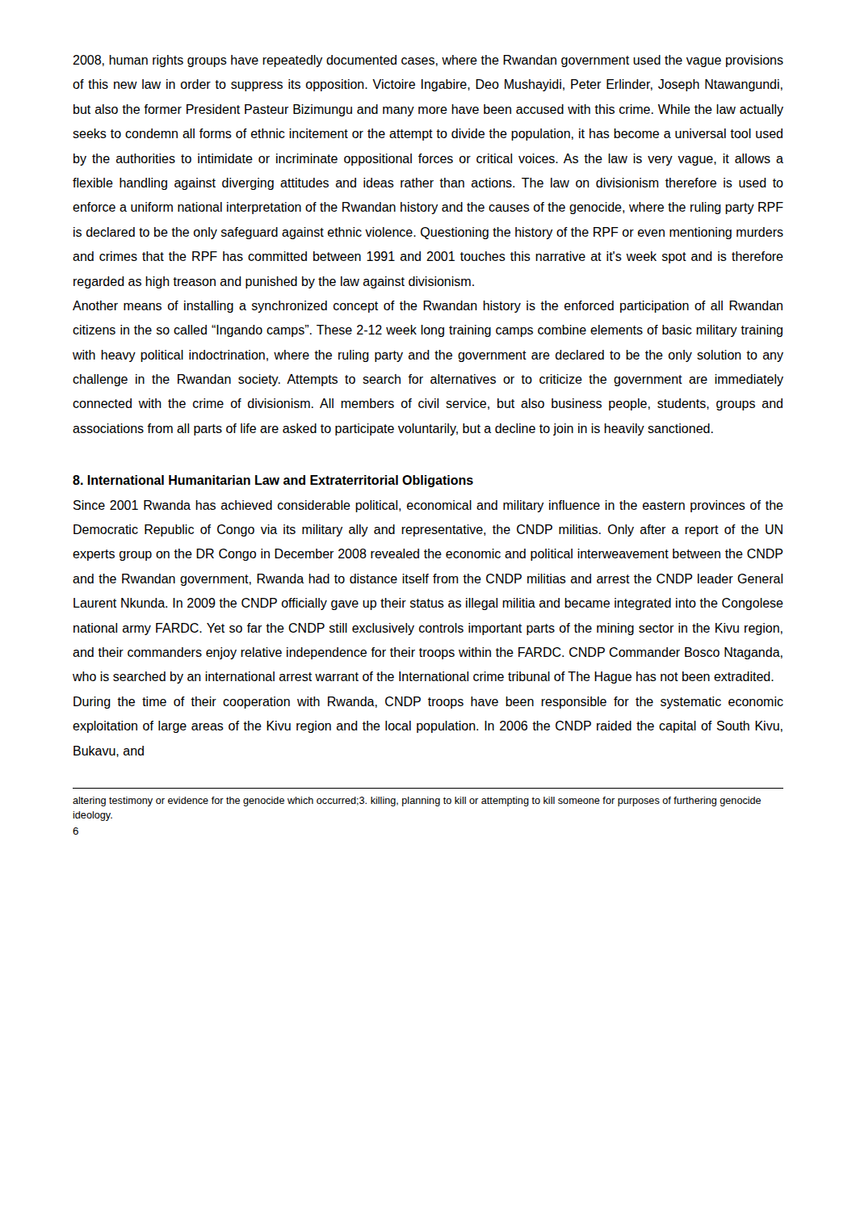2008, human rights groups have repeatedly documented cases, where the Rwandan government used the vague provisions of this new law in order to suppress its opposition. Victoire Ingabire, Deo Mushayidi, Peter Erlinder, Joseph Ntawangundi, but also the former President Pasteur Bizimungu and many more have been accused with this crime. While the law actually seeks to condemn all forms of ethnic incitement or the attempt to divide the population, it has become a universal tool used by the authorities to intimidate or incriminate oppositional forces or critical voices. As the law is very vague, it allows a flexible handling against diverging attitudes and ideas rather than actions. The law on divisionism therefore is used to enforce a uniform national interpretation of the Rwandan history and the causes of the genocide, where the ruling party RPF is declared to be the only safeguard against ethnic violence. Questioning the history of the RPF or even mentioning murders and crimes that the RPF has committed between 1991 and 2001 touches this narrative at it's week spot and is therefore regarded as high treason and punished by the law against divisionism.
Another means of installing a synchronized concept of the Rwandan history is the enforced participation of all Rwandan citizens in the so called “Ingando camps”. These 2-12 week long training camps combine elements of basic military training with heavy political indoctrination, where the ruling party and the government are declared to be the only solution to any challenge in the Rwandan society. Attempts to search for alternatives or to criticize the government are immediately connected with the crime of divisionism. All members of civil service, but also business people, students, groups and associations from all parts of life are asked to participate voluntarily, but a decline to join in is heavily sanctioned.
8. International Humanitarian Law and Extraterritorial Obligations
Since 2001 Rwanda has achieved considerable political, economical and military influence in the eastern provinces of the Democratic Republic of Congo via its military ally and representative, the CNDP militias. Only after a report of the UN experts group on the DR Congo in December 2008 revealed the economic and political interweavement between the CNDP and the Rwandan government, Rwanda had to distance itself from the CNDP militias and arrest the CNDP leader General Laurent Nkunda. In 2009 the CNDP officially gave up their status as illegal militia and became integrated into the Congolese national army FARDC. Yet so far the CNDP still exclusively controls important parts of the mining sector in the Kivu region, and their commanders enjoy relative independence for their troops within the FARDC. CNDP Commander Bosco Ntaganda, who is searched by an international arrest warrant of the International crime tribunal of The Hague has not been extradited.
During the time of their cooperation with Rwanda, CNDP troops have been responsible for the systematic economic exploitation of large areas of the Kivu region and the local population. In 2006 the CNDP raided the capital of South Kivu, Bukavu, and
altering testimony or evidence for the genocide which occurred;3. killing, planning to kill or attempting to kill someone for purposes of furthering genocide ideology.
6